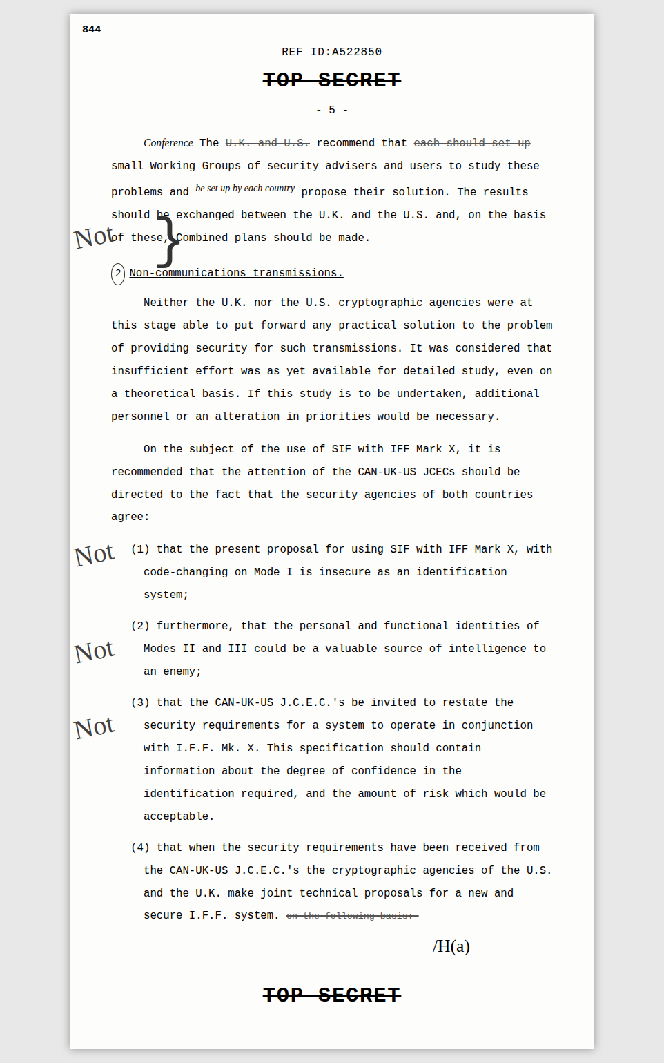844
REF ID:A522850
TOP SECRET
- 5 -
Conference The U.K. and U.S. recommend that each should set up small Working Groups of security advisers and users to study these problems and be set up by each country propose their solution. The results should be exchanged between the U.K. and the U.S. and, on the basis of these, Combined plans should be made.
2 Non-communications transmissions.
Neither the U.K. nor the U.S. cryptographic agencies were at this stage able to put forward any practical solution to the problem of providing security for such transmissions. It was considered that insufficient effort was as yet available for detailed study, even on a theoretical basis. If this study is to be undertaken, additional personnel or an alteration in priorities would be necessary.
On the subject of the use of SIF with IFF Mark X, it is recommended that the attention of the CAN-UK-US JCECs should be directed to the fact that the security agencies of both countries agree:
(1) that the present proposal for using SIF with IFF Mark X, with code-changing on Mode I is insecure as an identification system;
(2) furthermore, that the personal and functional identities of Modes II and III could be a valuable source of intelligence to an enemy;
(3) that the CAN-UK-US J.C.E.C.'s be invited to restate the security requirements for a system to operate in conjunction with I.F.F. Mk. X. This specification should contain information about the degree of confidence in the identification required, and the amount of risk which would be acceptable.
(4) that when the security requirements have been received from the CAN-UK-US J.C.E.C.'s the cryptographic agencies of the U.S. and the U.K. make joint technical proposals for a new and secure I.F.F. system. on the following basis:-
/H(a)
TOP SECRET
}
Not
Not
Not
Not